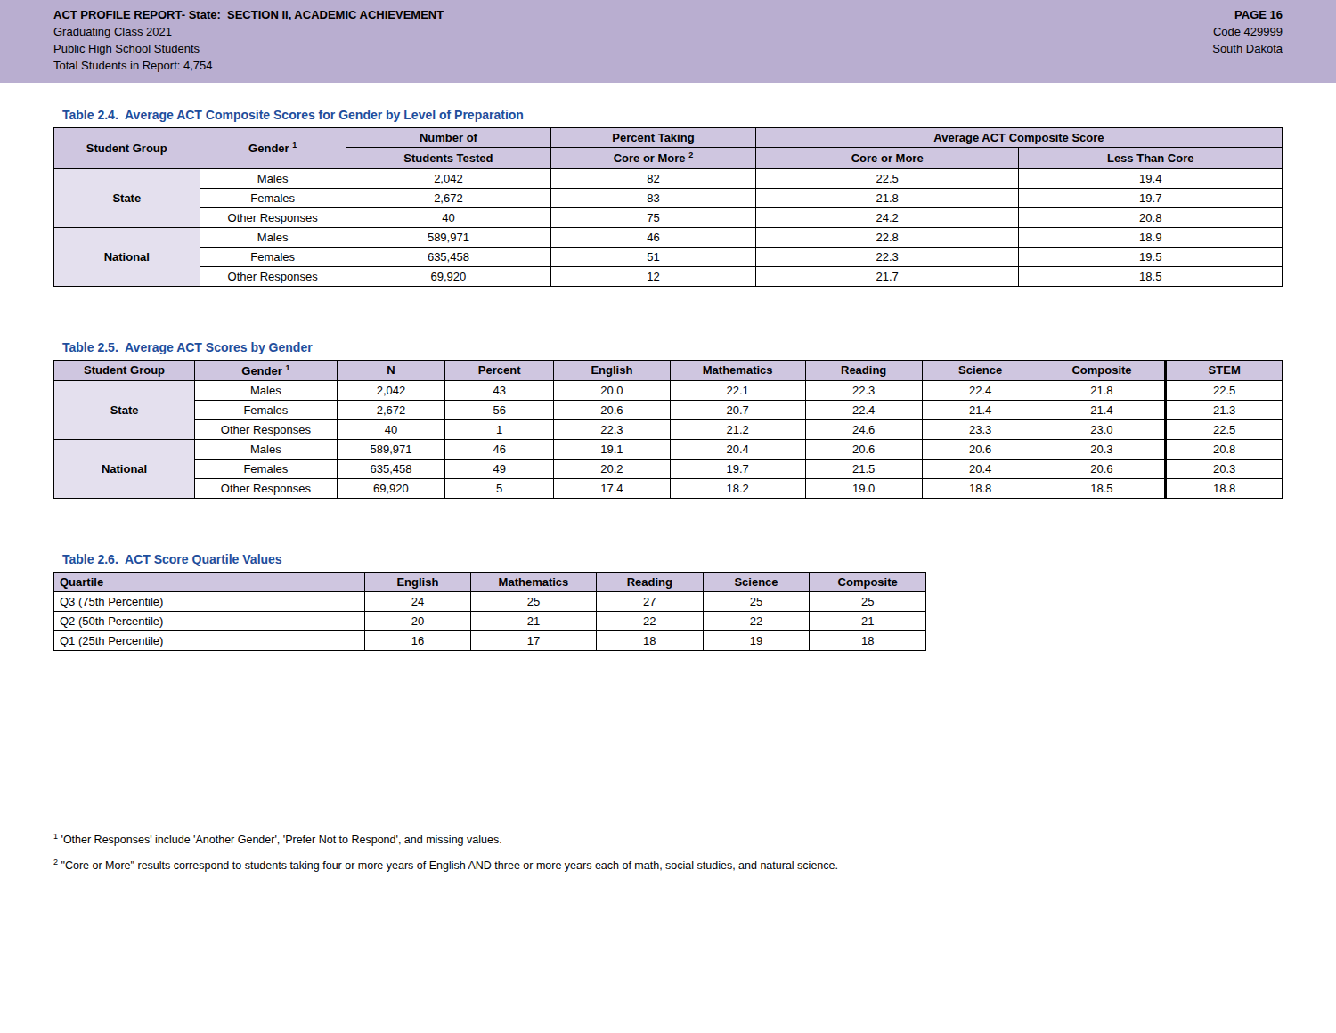ACT PROFILE REPORT- State: SECTION II, ACADEMIC ACHIEVEMENT
PAGE 16
Graduating Class 2021
Code 429999
Public High School Students
South Dakota
Total Students in Report: 4,754
Table 2.4. Average ACT Composite Scores for Gender by Level of Preparation
| Student Group | Gender 1 | Number of | Percent Taking | Average ACT Composite Score |
| --- | --- | --- | --- | --- |
| Students Tested | Core or More 2 | Core or More | Less Than Core |
| State | Males | 2,042 | 82 | 22.5 | 19.4 |
| Females | 2,672 | 83 | 21.8 | 19.7 |
| Other Responses | 40 | 75 | 24.2 | 20.8 |
| National | Males | 589,971 | 46 | 22.8 | 18.9 |
| Females | 635,458 | 51 | 22.3 | 19.5 |
| Other Responses | 69,920 | 12 | 21.7 | 18.5 |
Table 2.5. Average ACT Scores by Gender
| Student Group | Gender 1 | N | Percent | English | Mathematics | Reading | Science | Composite | STEM |
| --- | --- | --- | --- | --- | --- | --- | --- | --- | --- |
| State | Males | 2,042 | 43 | 20.0 | 22.1 | 22.3 | 22.4 | 21.8 | 22.5 |
| Females | 2,672 | 56 | 20.6 | 20.7 | 22.4 | 21.4 | 21.4 | 21.3 |
| Other Responses | 40 | 1 | 22.3 | 21.2 | 24.6 | 23.3 | 23.0 | 22.5 |
| National | Males | 589,971 | 46 | 19.1 | 20.4 | 20.6 | 20.6 | 20.3 | 20.8 |
| Females | 635,458 | 49 | 20.2 | 19.7 | 21.5 | 20.4 | 20.6 | 20.3 |
| Other Responses | 69,920 | 5 | 17.4 | 18.2 | 19.0 | 18.8 | 18.5 | 18.8 |
Table 2.6. ACT Score Quartile Values
| Quartile | English | Mathematics | Reading | Science | Composite |
| --- | --- | --- | --- | --- | --- |
| Q3 (75th Percentile) | 24 | 25 | 27 | 25 | 25 |
| Q2 (50th Percentile) | 20 | 21 | 22 | 22 | 21 |
| Q1 (25th Percentile) | 16 | 17 | 18 | 19 | 18 |
1 'Other Responses' include 'Another Gender', 'Prefer Not to Respond', and missing values.
2 "Core or More" results correspond to students taking four or more years of English AND three or more years each of math, social studies, and natural science.